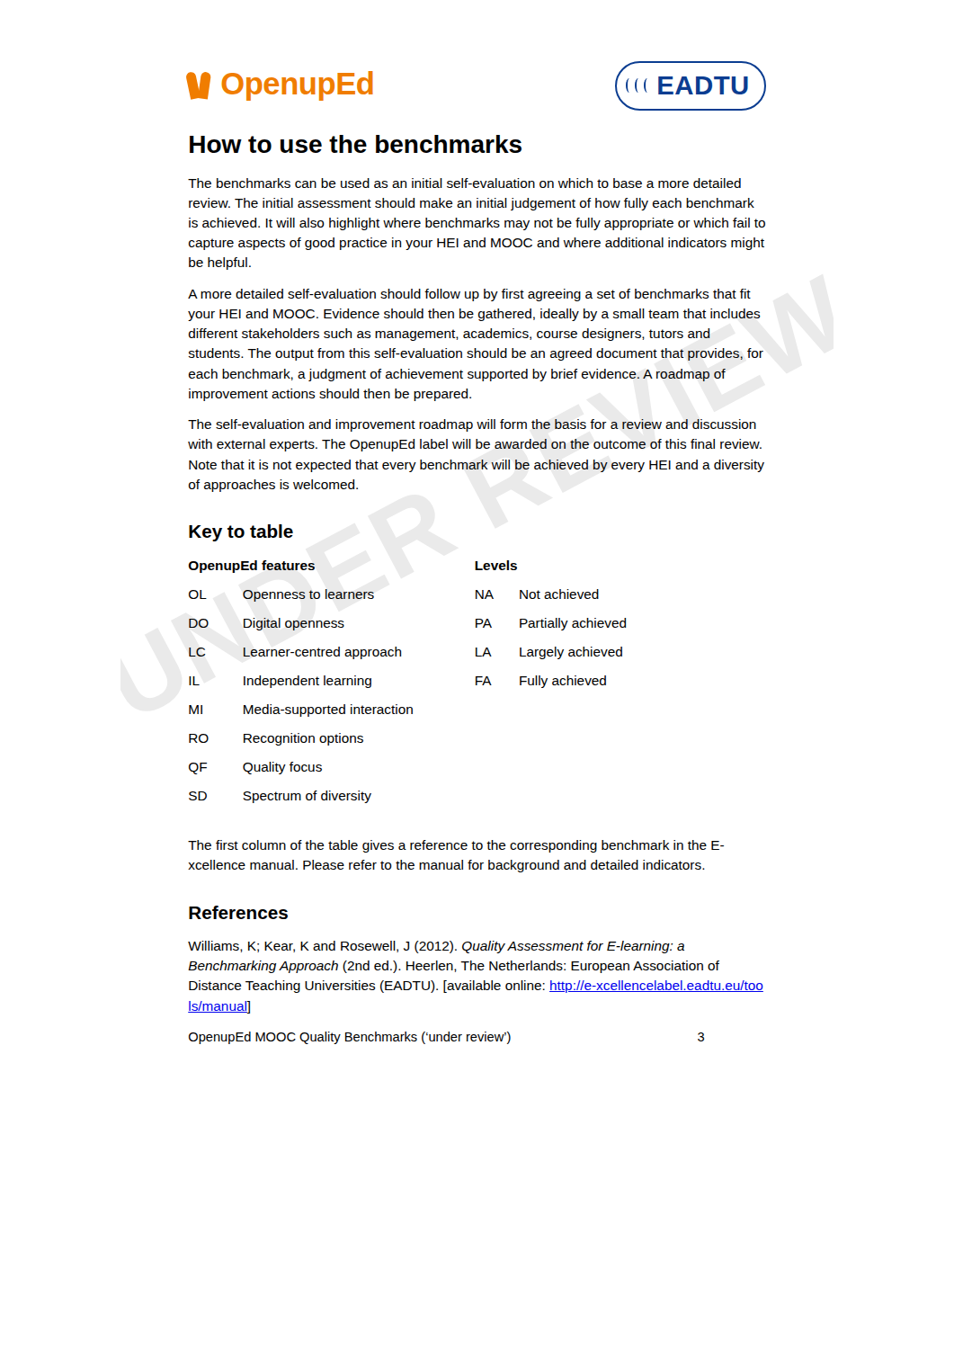UNDER REVIEW
Open up Ed
EADTU
How to use the benchmarks
The benchmarks can be used as an initial self-evaluation on which to base a more detailed review. The initial assessment should make an initial judgement of how fully each benchmark is achieved. It will also highlight where benchmarks may not be fully appropriate or which fail to capture aspects of good practice in your HEI and MOOC and where additional indicators might be helpful.
A more detailed self-evaluation should follow up by first agreeing a set of benchmarks that fit your HEI and MOOC. Evidence should then be gathered, ideally by a small team that includes different stakeholders such as management, academics, course designers, tutors and students. The output from this self-evaluation should be an agreed document that provides, for each benchmark, a judgment of achievement supported by brief evidence. A roadmap of improvement actions should then be prepared.
The self-evaluation and improvement roadmap will form the basis for a review and discussion with external experts. The OpenupEd label will be awarded on the outcome of this final review. Note that it is not expected that every benchmark will be achieved by every HEI and a diversity of approaches is welcomed.
Key to table
OpenupEd features
| OL | Openness to learners |
| DO | Digital openness |
| LC | Learner-centred approach |
| IL | Independent learning |
| MI | Media-supported interaction |
| RO | Recognition options |
| QF | Quality focus |
| SD | Spectrum of diversity |
Levels
| NA | Not achieved |
| PA | Partially achieved |
| LA | Largely achieved |
| FA | Fully achieved |
The first column of the table gives a reference to the corresponding benchmark in the E-xcellence manual. Please refer to the manual for background and detailed indicators.
References
Williams, K; Kear, K and Rosewell, J (2012). Quality Assessment for E-learning: a Benchmarking Approach (2nd ed.). Heerlen, The Netherlands: European Association of Distance Teaching Universities (EADTU). [available online: http://e-xcellencelabel.eadtu.eu/tools/manual]
OpenupEd MOOC Quality Benchmarks (‘under review’)
3